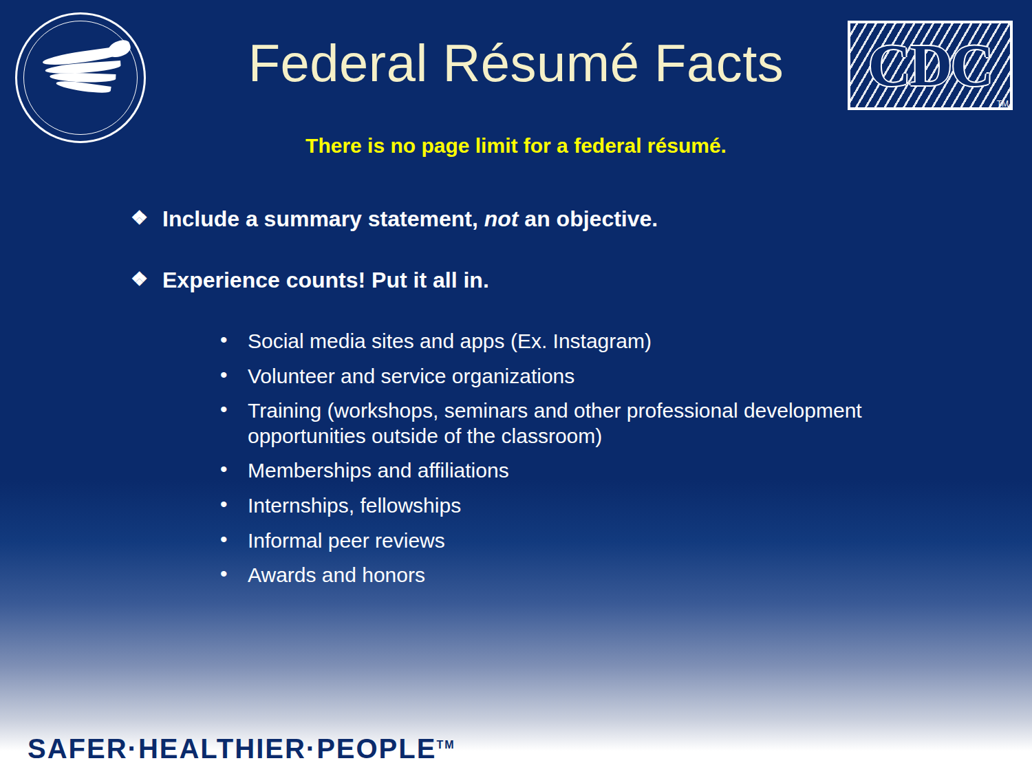CDC
TM
Federal Résumé Facts
There is no page limit for a federal résumé.
Include a summary statement, not an objective.
Experience counts! Put it all in.
Social media sites and apps (Ex. Instagram)
Volunteer and service organizations
Training (workshops, seminars and other professional development opportunities outside of the classroom)
Memberships and affiliations
Internships, fellowships
Informal peer reviews
Awards and honors
SAFER·HEALTHIER·PEOPLETM